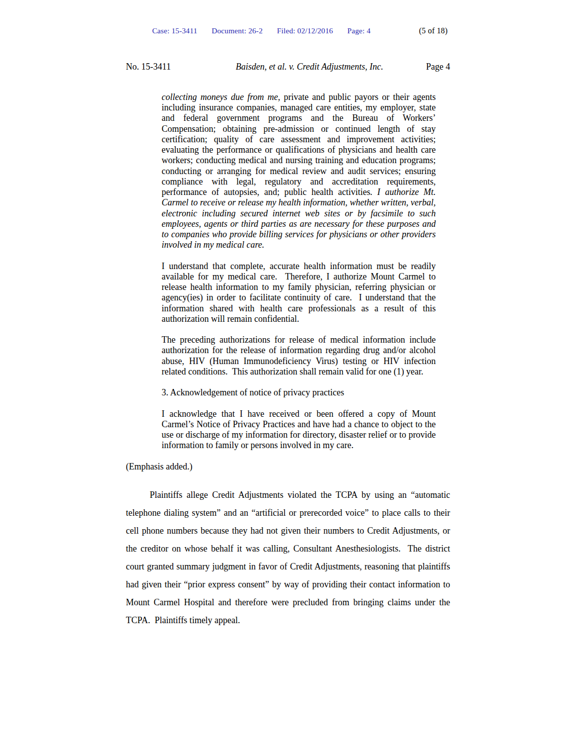Case: 15-3411 Document: 26-2 Filed: 02/12/2016 Page: 4 (5 of 18)
No. 15-3411
Baisden, et al. v. Credit Adjustments, Inc.
Page 4
collecting moneys due from me, private and public payors or their agents including insurance companies, managed care entities, my employer, state and federal government programs and the Bureau of Workers’ Compensation; obtaining pre-admission or continued length of stay certification; quality of care assessment and improvement activities; evaluating the performance or qualifications of physicians and health care workers; conducting medical and nursing training and education programs; conducting or arranging for medical review and audit services; ensuring compliance with legal, regulatory and accreditation requirements, performance of autopsies, and; public health activities. I authorize Mt. Carmel to receive or release my health information, whether written, verbal, electronic including secured internet web sites or by facsimile to such employees, agents or third parties as are necessary for these purposes and to companies who provide billing services for physicians or other providers involved in my medical care.
I understand that complete, accurate health information must be readily available for my medical care. Therefore, I authorize Mount Carmel to release health information to my family physician, referring physician or agency(ies) in order to facilitate continuity of care. I understand that the information shared with health care professionals as a result of this authorization will remain confidential.
The preceding authorizations for release of medical information include authorization for the release of information regarding drug and/or alcohol abuse, HIV (Human Immunodeficiency Virus) testing or HIV infection related conditions. This authorization shall remain valid for one (1) year.
3. Acknowledgement of notice of privacy practices
I acknowledge that I have received or been offered a copy of Mount Carmel’s Notice of Privacy Practices and have had a chance to object to the use or discharge of my information for directory, disaster relief or to provide information to family or persons involved in my care.
(Emphasis added.)
Plaintiffs allege Credit Adjustments violated the TCPA by using an “automatic telephone dialing system” and an “artificial or prerecorded voice” to place calls to their cell phone numbers because they had not given their numbers to Credit Adjustments, or the creditor on whose behalf it was calling, Consultant Anesthesiologists. The district court granted summary judgment in favor of Credit Adjustments, reasoning that plaintiffs had given their “prior express consent” by way of providing their contact information to Mount Carmel Hospital and therefore were precluded from bringing claims under the TCPA. Plaintiffs timely appeal.